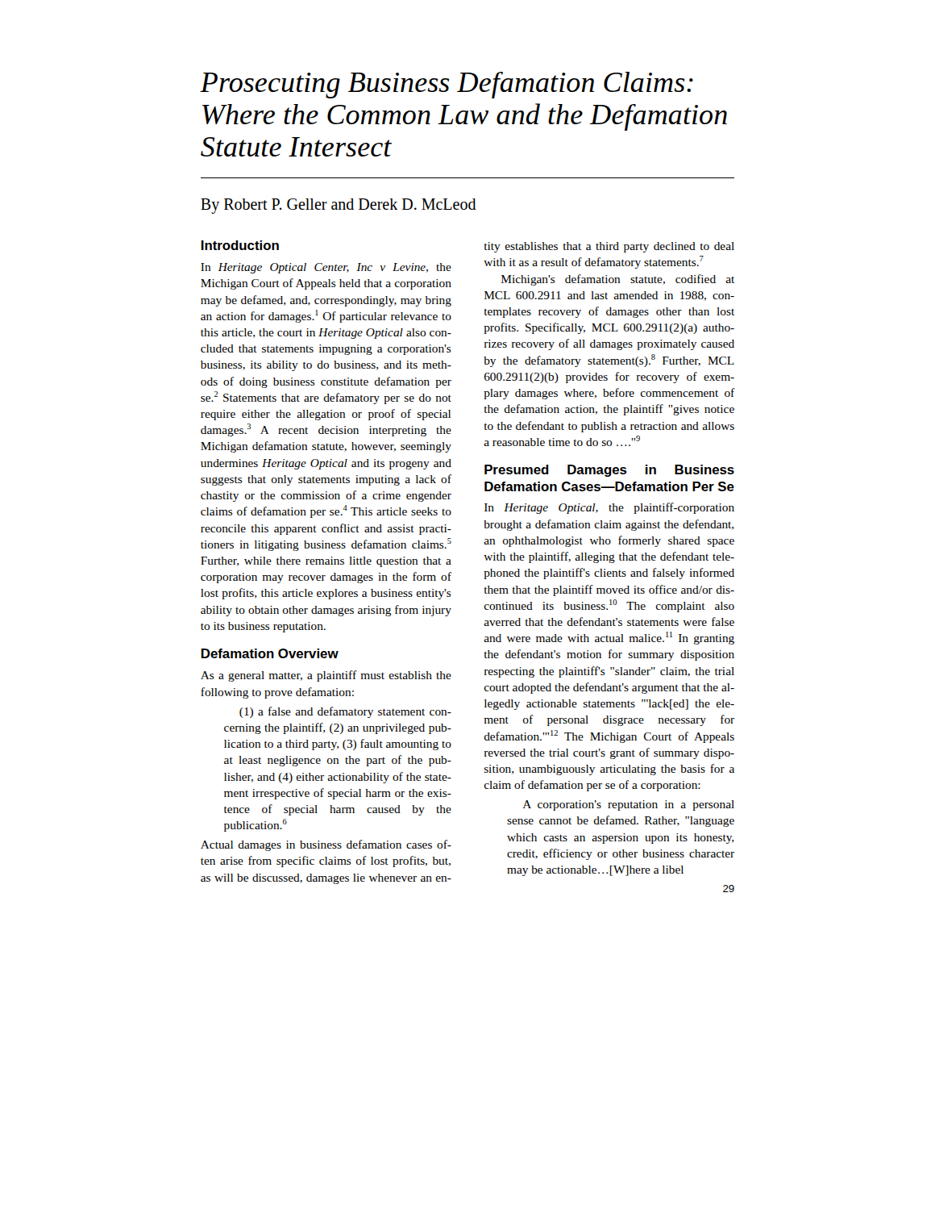Prosecuting Business Defamation Claims: Where the Common Law and the Defamation Statute Intersect
By Robert P. Geller and Derek D. McLeod
Introduction
In Heritage Optical Center, Inc v Levine, the Michigan Court of Appeals held that a corporation may be defamed, and, correspondingly, may bring an action for damages.1 Of particular relevance to this article, the court in Heritage Optical also concluded that statements impugning a corporation's business, its ability to do business, and its methods of doing business constitute defamation per se.2 Statements that are defamatory per se do not require either the allegation or proof of special damages.3 A recent decision interpreting the Michigan defamation statute, however, seemingly undermines Heritage Optical and its progeny and suggests that only statements imputing a lack of chastity or the commission of a crime engender claims of defamation per se.4 This article seeks to reconcile this apparent conflict and assist practitioners in litigating business defamation claims.5 Further, while there remains little question that a corporation may recover damages in the form of lost profits, this article explores a business entity's ability to obtain other damages arising from injury to its business reputation.
Defamation Overview
As a general matter, a plaintiff must establish the following to prove defamation:
(1) a false and defamatory statement concerning the plaintiff, (2) an unprivileged publication to a third party, (3) fault amounting to at least negligence on the part of the publisher, and (4) either actionability of the statement irrespective of special harm or the existence of special harm caused by the publication.6
Actual damages in business defamation cases often arise from specific claims of lost profits, but, as will be discussed, damages lie whenever an entity establishes that a third party declined to deal with it as a result of defamatory statements.7
Michigan's defamation statute, codified at MCL 600.2911 and last amended in 1988, contemplates recovery of damages other than lost profits. Specifically, MCL 600.2911(2)(a) authorizes recovery of all damages proximately caused by the defamatory statement(s).8 Further, MCL 600.2911(2)(b) provides for recovery of exemplary damages where, before commencement of the defamation action, the plaintiff "gives notice to the defendant to publish a retraction and allows a reasonable time to do so …."9
Presumed Damages in Business Defamation Cases—Defamation Per Se
In Heritage Optical, the plaintiff-corporation brought a defamation claim against the defendant, an ophthalmologist who formerly shared space with the plaintiff, alleging that the defendant telephoned the plaintiff's clients and falsely informed them that the plaintiff moved its office and/or discontinued its business.10 The complaint also averred that the defendant's statements were false and were made with actual malice.11 In granting the defendant's motion for summary disposition respecting the plaintiff's "slander" claim, the trial court adopted the defendant's argument that the allegedly actionable statements "'lack[ed] the element of personal disgrace necessary for defamation.'"12 The Michigan Court of Appeals reversed the trial court's grant of summary disposition, unambiguously articulating the basis for a claim of defamation per se of a corporation:
A corporation's reputation in a personal sense cannot be defamed. Rather, "language which casts an aspersion upon its honesty, credit, efficiency or other business character may be actionable…[W]here a libel
29